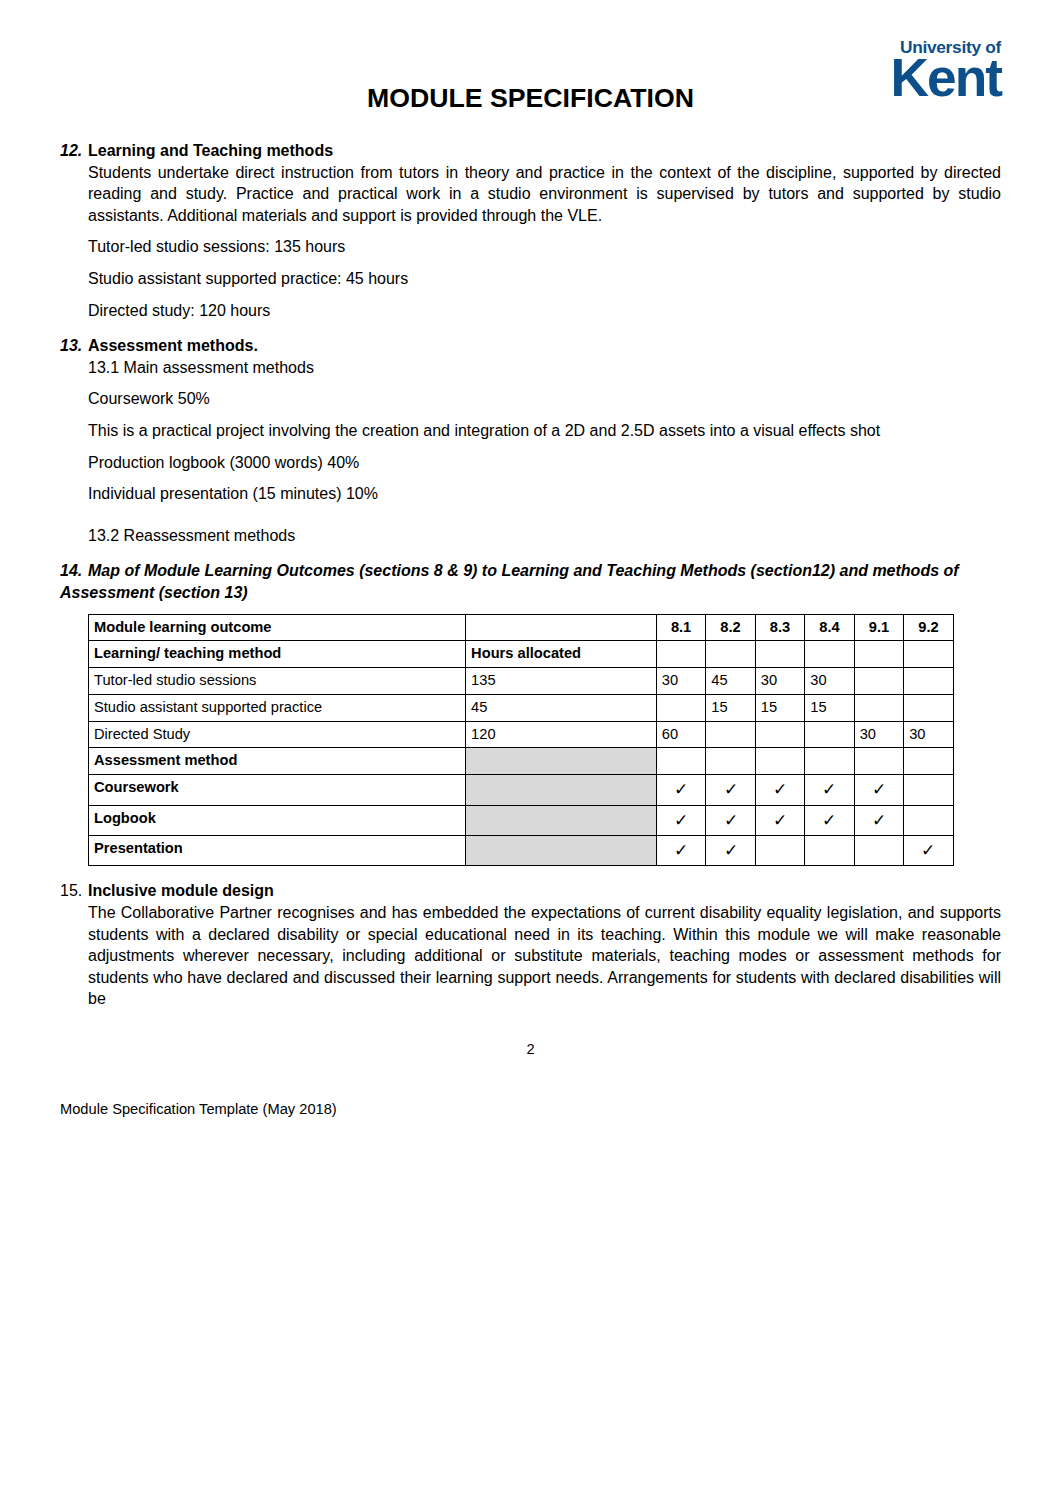University of
Kent
MODULE SPECIFICATION
12. Learning and Teaching methods
Students undertake direct instruction from tutors in theory and practice in the context of the discipline, supported by directed reading and study. Practice and practical work in a studio environment is supervised by tutors and supported by studio assistants. Additional materials and support is provided through the VLE.
Tutor-led studio sessions: 135 hours
Studio assistant supported practice: 45 hours
Directed study: 120 hours
13. Assessment methods.
13.1 Main assessment methods
Coursework 50%
This is a practical project involving the creation and integration of a 2D and 2.5D assets into a visual effects shot
Production logbook (3000 words) 40%
Individual presentation (15 minutes) 10%
13.2 Reassessment methods
14. Map of Module Learning Outcomes (sections 8 & 9) to Learning and Teaching Methods (section12) and methods of Assessment (section 13)
| Module learning outcome | | 8.1 | 8.2 | 8.3 | 8.4 | 9.1 | 9.2 |
| --- | --- | --- | --- | --- | --- | --- | --- |
| Learning/ teaching method | Hours allocated | | | | | | |
| Tutor-led studio sessions | 135 | 30 | 45 | 30 | 30 | | |
| Studio assistant supported practice | 45 | | 15 | 15 | 15 | | |
| Directed Study | 120 | 60 | | | | 30 | 30 |
| Assessment method | | | | | | | |
| Coursework | | ✓ | ✓ | ✓ | ✓ | ✓ | |
| Logbook | | ✓ | ✓ | ✓ | ✓ | ✓ | |
| Presentation | | ✓ | ✓ | | | | ✓ |
15. Inclusive module design
The Collaborative Partner recognises and has embedded the expectations of current disability equality legislation, and supports students with a declared disability or special educational need in its teaching. Within this module we will make reasonable adjustments wherever necessary, including additional or substitute materials, teaching modes or assessment methods for students who have declared and discussed their learning support needs. Arrangements for students with declared disabilities will be
2
Module Specification Template (May 2018)